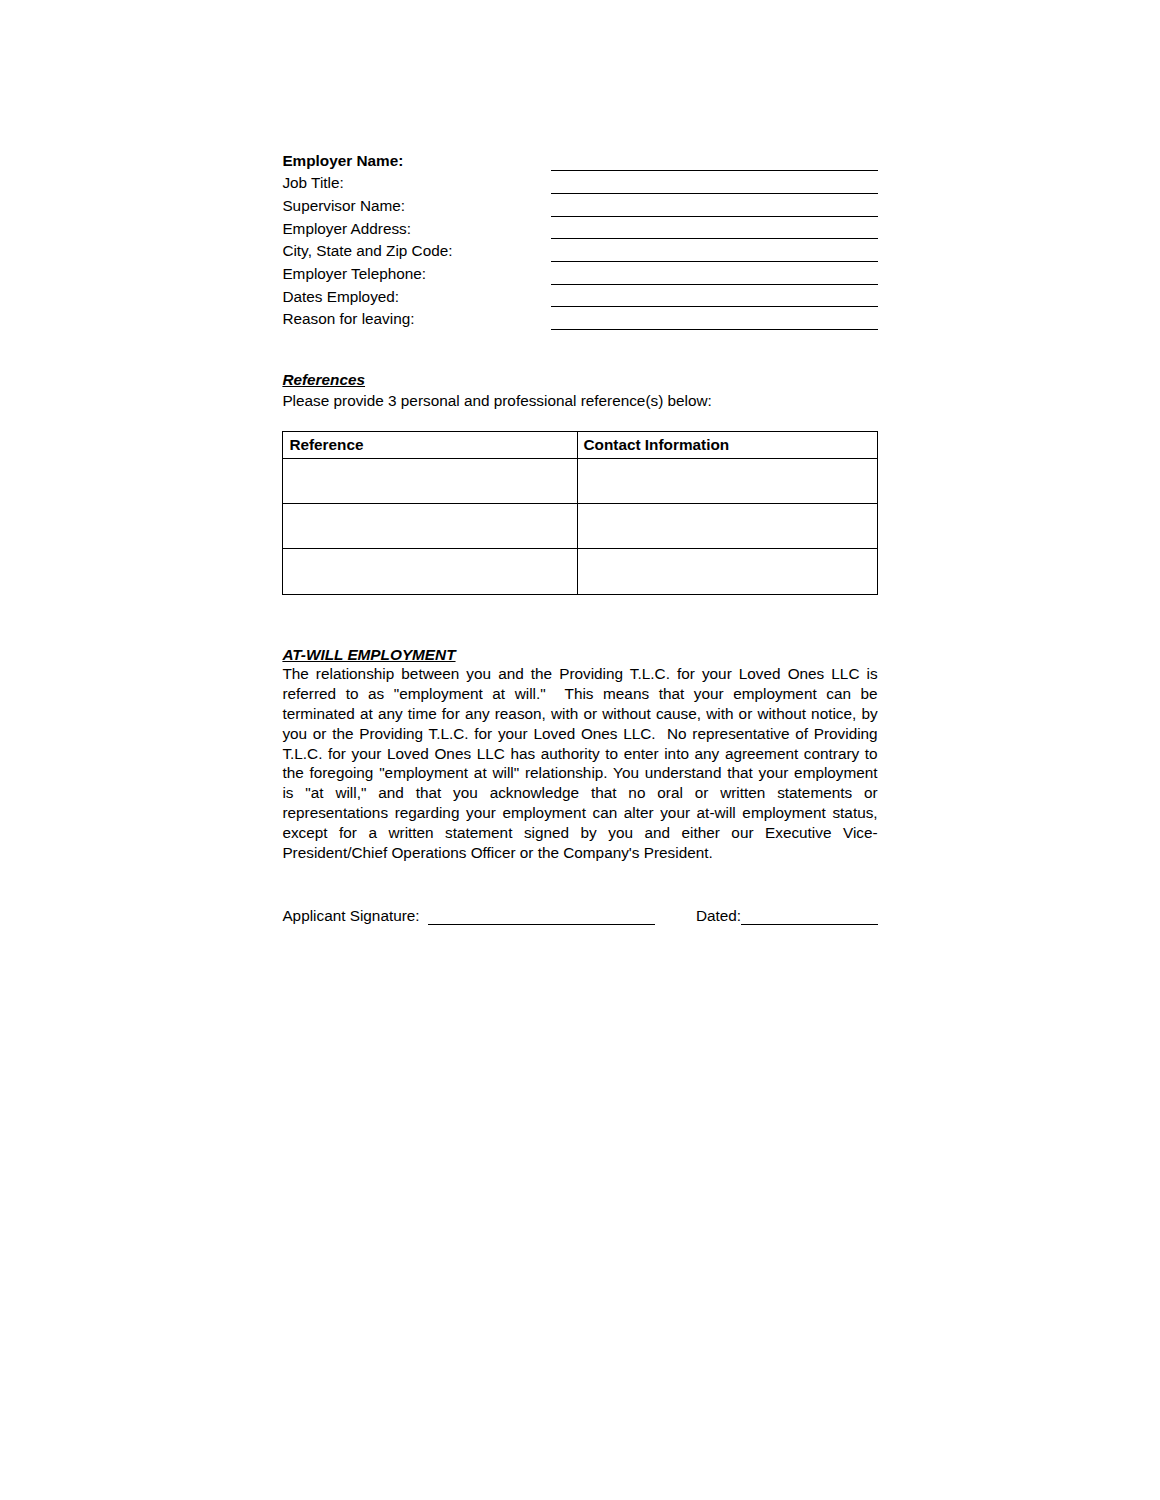| Employer Name: | |
| Job Title: | |
| Supervisor Name: | |
| Employer Address: | |
| City, State and Zip Code: | |
| Employer Telephone: | |
| Dates Employed: | |
| Reason for leaving: | |
References
Please provide 3 personal and professional reference(s) below:
| Reference | Contact Information |
| --- | --- |
AT-WILL EMPLOYMENT
The relationship between you and the Providing T.L.C. for your Loved Ones LLC is referred to as "employment at will." This means that your employment can be terminated at any time for any reason, with or without cause, with or without notice, by you or the Providing T.L.C. for your Loved Ones LLC. No representative of Providing T.L.C. for your Loved Ones LLC has authority to enter into any agreement contrary to the foregoing "employment at will" relationship. You understand that your employment is "at will," and that you acknowledge that no oral or written statements or representations regarding your employment can alter your at-will employment status, except for a written statement signed by you and either our Executive Vice-President/Chief Operations Officer or the Company's President.
| Applicant Signature: | | | Dated: | |